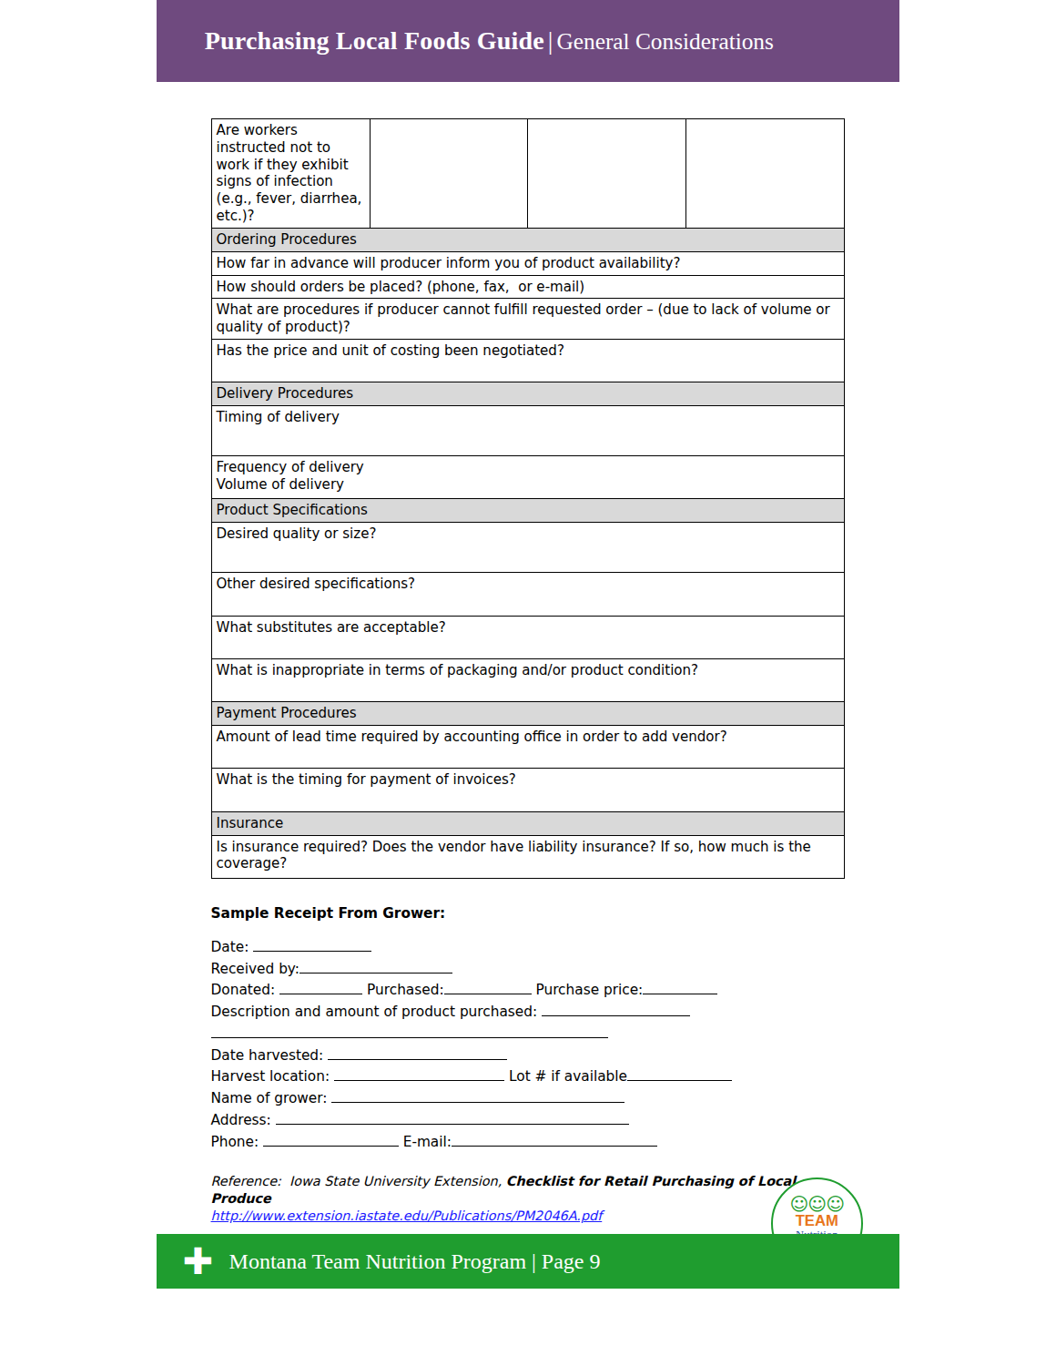Purchasing Local Foods Guide|General Considerations
| Are workers instructed not to work if they exhibit signs of infection (e.g., fever, diarrhea, etc.)? | | | |
| Ordering Procedures |
| How far in advance will producer inform you of product availability? |
| How should orders be placed? (phone, fax, or e-mail) |
| What are procedures if producer cannot fulfill requested order – (due to lack of volume or quality of product)? |
| Has the price and unit of costing been negotiated? |
| Delivery Procedures |
| Timing of delivery |
| Frequency of delivery Volume of delivery |
| Product Specifications |
| Desired quality or size? |
| Other desired specifications? |
| What substitutes are acceptable? |
| What is inappropriate in terms of packaging and/or product condition? |
| Payment Procedures |
| Amount of lead time required by accounting office in order to add vendor? |
| What is the timing for payment of invoices? |
| Insurance |
| Is insurance required? Does the vendor have liability insurance? If so, how much is the coverage? |
Sample Receipt From Grower:
Date:
Received by:
Donated: Purchased: Purchase price:
Description and amount of product purchased:
Date harvested:
Harvest location: Lot # if available
Name of grower:
Address:
Phone: E-mail:
Reference: Iowa State University Extension, Checklist for Retail Purchasing of Local Produce
http://www.extension.iastate.edu/Publications/PM2046A.pdf
☺☺☺
TEAM
Nutrition
Montana
✚ Montana Team Nutrition Program | Page 9